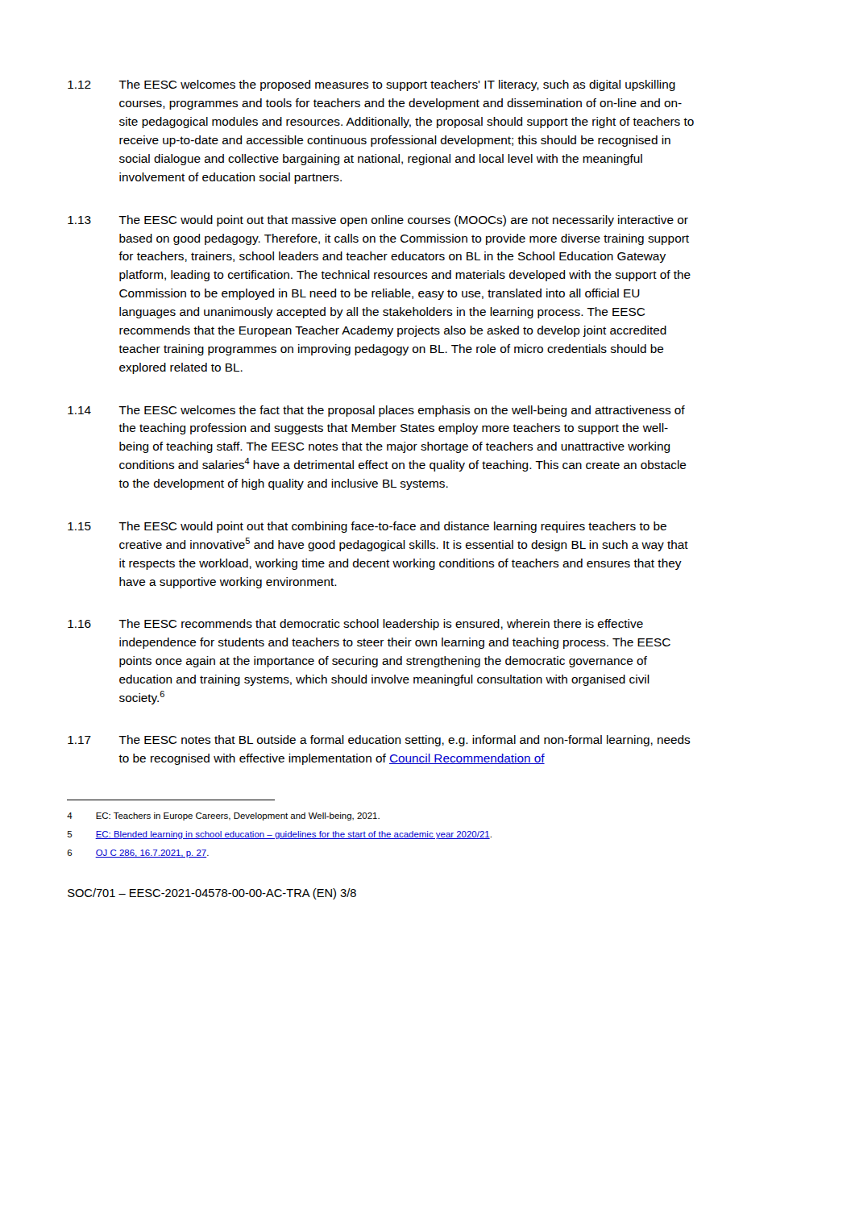1.12
The EESC welcomes the proposed measures to support teachers' IT literacy, such as digital upskilling courses, programmes and tools for teachers and the development and dissemination of on-line and on-site pedagogical modules and resources. Additionally, the proposal should support the right of teachers to receive up-to-date and accessible continuous professional development; this should be recognised in social dialogue and collective bargaining at national, regional and local level with the meaningful involvement of education social partners.
1.13
The EESC would point out that massive open online courses (MOOCs) are not necessarily interactive or based on good pedagogy. Therefore, it calls on the Commission to provide more diverse training support for teachers, trainers, school leaders and teacher educators on BL in the School Education Gateway platform, leading to certification. The technical resources and materials developed with the support of the Commission to be employed in BL need to be reliable, easy to use, translated into all official EU languages and unanimously accepted by all the stakeholders in the learning process. The EESC recommends that the European Teacher Academy projects also be asked to develop joint accredited teacher training programmes on improving pedagogy on BL. The role of micro credentials should be explored related to BL.
1.14
The EESC welcomes the fact that the proposal places emphasis on the well-being and attractiveness of the teaching profession and suggests that Member States employ more teachers to support the well-being of teaching staff. The EESC notes that the major shortage of teachers and unattractive working conditions and salaries4 have a detrimental effect on the quality of teaching. This can create an obstacle to the development of high quality and inclusive BL systems.
1.15
The EESC would point out that combining face-to-face and distance learning requires teachers to be creative and innovative5 and have good pedagogical skills. It is essential to design BL in such a way that it respects the workload, working time and decent working conditions of teachers and ensures that they have a supportive working environment.
1.16
The EESC recommends that democratic school leadership is ensured, wherein there is effective independence for students and teachers to steer their own learning and teaching process. The EESC points once again at the importance of securing and strengthening the democratic governance of education and training systems, which should involve meaningful consultation with organised civil society.6
1.17
The EESC notes that BL outside a formal education setting, e.g. informal and non-formal learning, needs to be recognised with effective implementation of Council Recommendation of
4
EC: Teachers in Europe Careers, Development and Well-being, 2021.
5
EC: Blended learning in school education – guidelines for the start of the academic year 2020/21.
6
OJ C 286, 16.7.2021, p. 27.
SOC/701 – EESC-2021-04578-00-00-AC-TRA (EN) 3/8